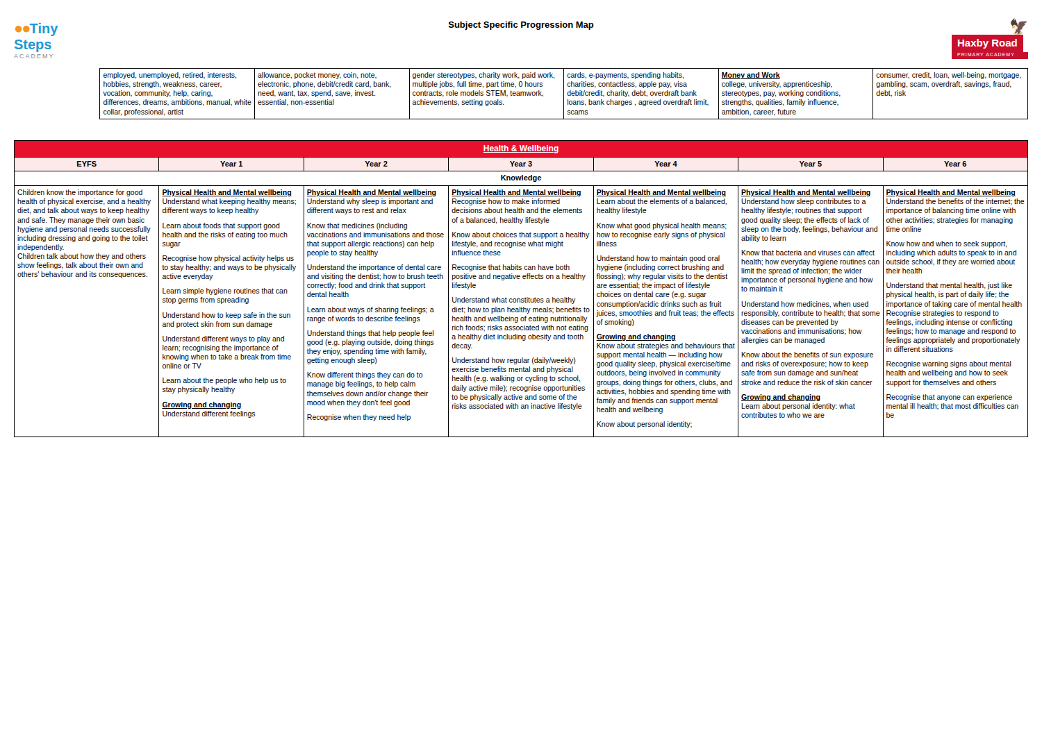●●Tiny
Steps
ACADEMY
Subject Specific Progression Map
🦅 Haxby Road PRIMARY ACADEMY
| | employed, unemployed, retired, interests, hobbies, strength, weakness, career, vocation, community, help, caring, differences, dreams, ambitions, manual, white collar, professional, artist | allowance, pocket money, coin, note, electronic, phone, debit/credit card, bank, need, want, tax, spend, save, invest. essential, non-essential | gender stereotypes, charity work, paid work, multiple jobs, full time, part time, 0 hours contracts, role models STEM, teamwork, achievements, setting goals. | cards, e-payments, spending habits, charities, contactless, apple pay, visa debit/credit, charity, debt, overdraft bank loans, bank charges , agreed overdraft limit, scams | Money and Work college, university, apprenticeship, stereotypes, pay, working conditions, strengths, qualities, family influence, ambition, career, future | consumer, credit, loan, well-being, mortgage, gambling, scam, overdraft, savings, fraud, debt, risk |
| Health & Wellbeing |
| EYFS | Year 1 | Year 2 | Year 3 | Year 4 | Year 5 | Year 6 |
| Knowledge |
| Children know the importance for good health of physical exercise, and a healthy diet, and talk about ways to keep healthy and safe. They manage their own basic hygiene and personal needs successfully including dressing and going to the toilet independently. Children talk about how they and others show feelings, talk about their own and others' behaviour and its consequences. | Physical Health and Mental wellbeing Understand what keeping healthy means; different ways to keep healthy Learn about foods that support good health and the risks of eating too much sugar Recognise how physical activity helps us to stay healthy; and ways to be physically active everyday Learn simple hygiene routines that can stop germs from spreading Understand how to keep safe in the sun and protect skin from sun damage Understand different ways to play and learn; recognising the importance of knowing when to take a break from time online or TV Learn about the people who help us to stay physically healthy Growing and changing Understand different feelings | Physical Health and Mental wellbeing Understand why sleep is important and different ways to rest and relax Know that medicines (including vaccinations and immunisations and those that support allergic reactions) can help people to stay healthy Understand the importance of dental care and visiting the dentist; how to brush teeth correctly; food and drink that support dental health Learn about ways of sharing feelings; a range of words to describe feelings Understand things that help people feel good (e.g. playing outside, doing things they enjoy, spending time with family, getting enough sleep) Know different things they can do to manage big feelings, to help calm themselves down and/or change their mood when they don't feel good Recognise when they need help | Physical Health and Mental wellbeing Recognise how to make informed decisions about health and the elements of a balanced, healthy lifestyle Know about choices that support a healthy lifestyle, and recognise what might influence these Recognise that habits can have both positive and negative effects on a healthy lifestyle Understand what constitutes a healthy diet; how to plan healthy meals; benefits to health and wellbeing of eating nutritionally rich foods; risks associated with not eating a healthy diet including obesity and tooth decay. Understand how regular (daily/weekly) exercise benefits mental and physical health (e.g. walking or cycling to school, daily active mile); recognise opportunities to be physically active and some of the risks associated with an inactive lifestyle | Physical Health and Mental wellbeing Learn about the elements of a balanced, healthy lifestyle Know what good physical health means; how to recognise early signs of physical illness Understand how to maintain good oral hygiene (including correct brushing and flossing); why regular visits to the dentist are essential; the impact of lifestyle choices on dental care (e.g. sugar consumption/acidic drinks such as fruit juices, smoothies and fruit teas; the effects of smoking) Growing and changing Know about strategies and behaviours that support mental health — including how good quality sleep, physical exercise/time outdoors, being involved in community groups, doing things for others, clubs, and activities, hobbies and spending time with family and friends can support mental health and wellbeing Know about personal identity; | Physical Health and Mental wellbeing Understand how sleep contributes to a healthy lifestyle; routines that support good quality sleep; the effects of lack of sleep on the body, feelings, behaviour and ability to learn Know that bacteria and viruses can affect health; how everyday hygiene routines can limit the spread of infection; the wider importance of personal hygiene and how to maintain it Understand how medicines, when used responsibly, contribute to health; that some diseases can be prevented by vaccinations and immunisations; how allergies can be managed Know about the benefits of sun exposure and risks of overexposure; how to keep safe from sun damage and sun/heat stroke and reduce the risk of skin cancer Growing and changing Learn about personal identity: what contributes to who we are | Physical Health and Mental wellbeing Understand the benefits of the internet; the importance of balancing time online with other activities; strategies for managing time online Know how and when to seek support, including which adults to speak to in and outside school, if they are worried about their health Understand that mental health, just like physical health, is part of daily life; the importance of taking care of mental health Recognise strategies to respond to feelings, including intense or conflicting feelings; how to manage and respond to feelings appropriately and proportionately in different situations Recognise warning signs about mental health and wellbeing and how to seek support for themselves and others Recognise that anyone can experience mental ill health; that most difficulties can be |